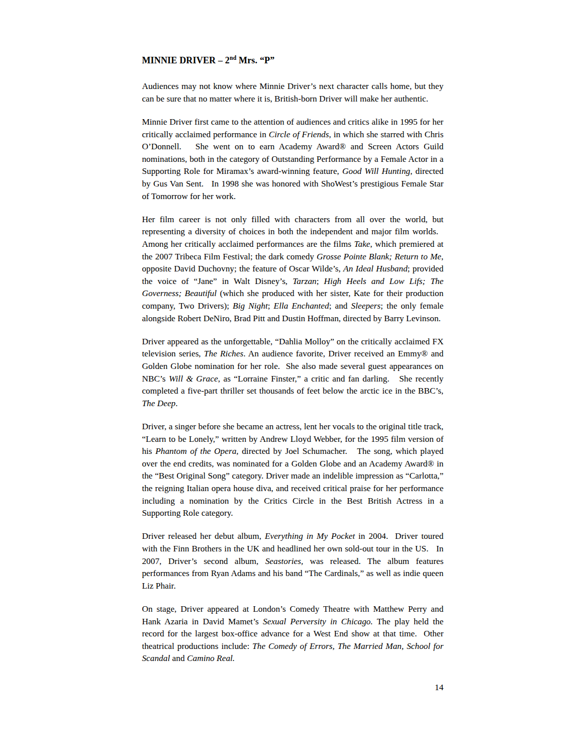MINNIE DRIVER – 2nd Mrs. “P”
Audiences may not know where Minnie Driver’s next character calls home, but they can be sure that no matter where it is, British-born Driver will make her authentic.
Minnie Driver first came to the attention of audiences and critics alike in 1995 for her critically acclaimed performance in Circle of Friends, in which she starred with Chris O’Donnell. She went on to earn Academy Award® and Screen Actors Guild nominations, both in the category of Outstanding Performance by a Female Actor in a Supporting Role for Miramax’s award-winning feature, Good Will Hunting, directed by Gus Van Sent. In 1998 she was honored with ShoWest’s prestigious Female Star of Tomorrow for her work.
Her film career is not only filled with characters from all over the world, but representing a diversity of choices in both the independent and major film worlds. Among her critically acclaimed performances are the films Take, which premiered at the 2007 Tribeca Film Festival; the dark comedy Grosse Pointe Blank; Return to Me, opposite David Duchovny; the feature of Oscar Wilde’s, An Ideal Husband; provided the voice of “Jane” in Walt Disney’s, Tarzan; High Heels and Low Lifs; The Governess; Beautiful (which she produced with her sister, Kate for their production company, Two Drivers); Big Night; Ella Enchanted; and Sleepers; the only female alongside Robert DeNiro, Brad Pitt and Dustin Hoffman, directed by Barry Levinson.
Driver appeared as the unforgettable, “Dahlia Molloy” on the critically acclaimed FX television series, The Riches. An audience favorite, Driver received an Emmy® and Golden Globe nomination for her role. She also made several guest appearances on NBC’s Will & Grace, as “Lorraine Finster,” a critic and fan darling. She recently completed a five-part thriller set thousands of feet below the arctic ice in the BBC’s, The Deep.
Driver, a singer before she became an actress, lent her vocals to the original title track, “Learn to be Lonely,” written by Andrew Lloyd Webber, for the 1995 film version of his Phantom of the Opera, directed by Joel Schumacher. The song, which played over the end credits, was nominated for a Golden Globe and an Academy Award® in the “Best Original Song” category. Driver made an indelible impression as “Carlotta,” the reigning Italian opera house diva, and received critical praise for her performance including a nomination by the Critics Circle in the Best British Actress in a Supporting Role category.
Driver released her debut album, Everything in My Pocket in 2004. Driver toured with the Finn Brothers in the UK and headlined her own sold-out tour in the US. In 2007, Driver’s second album, Seastories, was released. The album features performances from Ryan Adams and his band “The Cardinals,” as well as indie queen Liz Phair.
On stage, Driver appeared at London’s Comedy Theatre with Matthew Perry and Hank Azaria in David Mamet’s Sexual Perversity in Chicago. The play held the record for the largest box-office advance for a West End show at that time. Other theatrical productions include: The Comedy of Errors, The Married Man, School for Scandal and Camino Real.
14